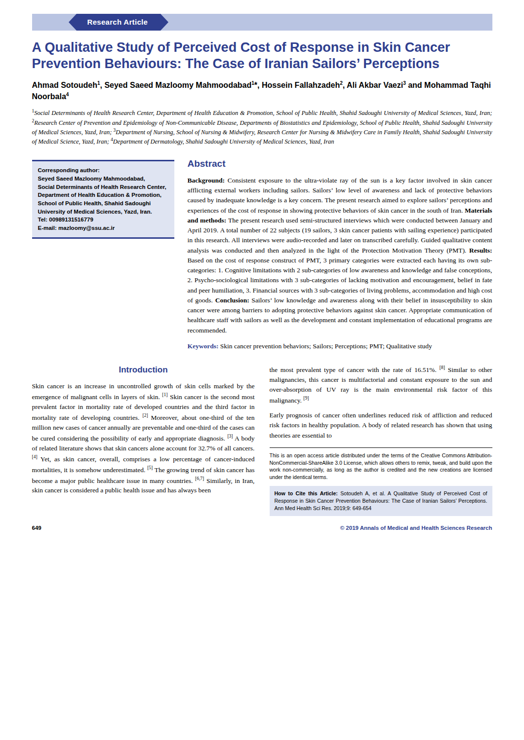Research Article
A Qualitative Study of Perceived Cost of Response in Skin Cancer Prevention Behaviours: The Case of Iranian Sailors’ Perceptions
Ahmad Sotoudeh1, Seyed Saeed Mazloomy Mahmoodabad1*, Hossein Fallahzadeh2, Ali Akbar Vaezi3 and Mohammad Taqhi Noorbala4
1Social Determinants of Health Research Center, Department of Health Education & Promotion, School of Public Health, Shahid Sadoughi University of Medical Sciences, Yazd, Iran; 2Research Center of Prevention and Epidemiology of Non-Communicable Disease, Departments of Biostatistics and Epidemiology, School of Public Health, Shahid Sadoughi University of Medical Sciences, Yazd, Iran; 3Department of Nursing, School of Nursing & Midwifery, Research Center for Nursing & Midwifery Care in Family Health, Shahid Sadoughi University of Medical Science, Yazd, Iran; 4Department of Dermatology, Shahid Sadoughi University of Medical Sciences, Yazd, Iran
Corresponding author:
Seyed Saeed Mazloomy Mahmoodabad,
Social Determinants of Health Research Center, Department of Health Education & Promotion, School of Public Health, Shahid Sadoughi University of Medical Sciences, Yazd, Iran.
Tel: 00989131516779
E-mail: mazloomy@ssu.ac.ir
Abstract
Background: Consistent exposure to the ultra-violate ray of the sun is a key factor involved in skin cancer afflicting external workers including sailors. Sailors’ low level of awareness and lack of protective behaviors caused by inadequate knowledge is a key concern. The present research aimed to explore sailors’ perceptions and experiences of the cost of response in showing protective behaviors of skin cancer in the south of Iran. Materials and methods: The present research used semi-structured interviews which were conducted between January and April 2019. A total number of 22 subjects (19 sailors, 3 skin cancer patients with sailing experience) participated in this research. All interviews were audio-recorded and later on transcribed carefully. Guided qualitative content analysis was conducted and then analyzed in the light of the Protection Motivation Theory (PMT). Results: Based on the cost of response construct of PMT, 3 primary categories were extracted each having its own sub-categories: 1. Cognitive limitations with 2 sub-categories of low awareness and knowledge and false conceptions, 2. Psycho-sociological limitations with 3 sub-categories of lacking motivation and encouragement, belief in fate and peer humiliation, 3. Financial sources with 3 sub-categories of living problems, accommodation and high cost of goods. Conclusion: Sailors’ low knowledge and awareness along with their belief in insusceptibility to skin cancer were among barriers to adopting protective behaviors against skin cancer. Appropriate communication of healthcare staff with sailors as well as the development and constant implementation of educational programs are recommended.
Keywords: Skin cancer prevention behaviors; Sailors; Perceptions; PMT; Qualitative study
Introduction
Skin cancer is an increase in uncontrolled growth of skin cells marked by the emergence of malignant cells in layers of skin. [1] Skin cancer is the second most prevalent factor in mortality rate of developed countries and the third factor in mortality rate of developing countries. [2] Moreover, about one-third of the ten million new cases of cancer annually are preventable and one-third of the cases can be cured considering the possibility of early and appropriate diagnosis. [3] A body of related literature shows that skin cancers alone account for 32.7% of all cancers. [4] Yet, as skin cancer, overall, comprises a low percentage of cancer-induced mortalities, it is somehow underestimated. [5] The growing trend of skin cancer has become a major public healthcare issue in many countries. [6,7] Similarly, in Iran, skin cancer is considered a public health issue and has always been
the most prevalent type of cancer with the rate of 16.51%. [8] Similar to other malignancies, this cancer is multifactorial and constant exposure to the sun and over-absorption of UV ray is the main environmental risk factor of this malignancy. [9]
Early prognosis of cancer often underlines reduced risk of affliction and reduced risk factors in healthy population. A body of related research has shown that using theories are essential to
This is an open access article distributed under the terms of the Creative Commons Attribution-NonCommercial-ShareAlike 3.0 License, which allows others to remix, tweak, and build upon the work non-commercially, as long as the author is credited and the new creations are licensed under the identical terms.
How to Cite this Article: Sotoudeh A, et al. A Qualitative Study of Perceived Cost of Response in Skin Cancer Prevention Behaviours: The Case of Iranian Sailors’ Perceptions. Ann Med Health Sci Res. 2019;9: 649-654
649
© 2019 Annals of Medical and Health Sciences Research